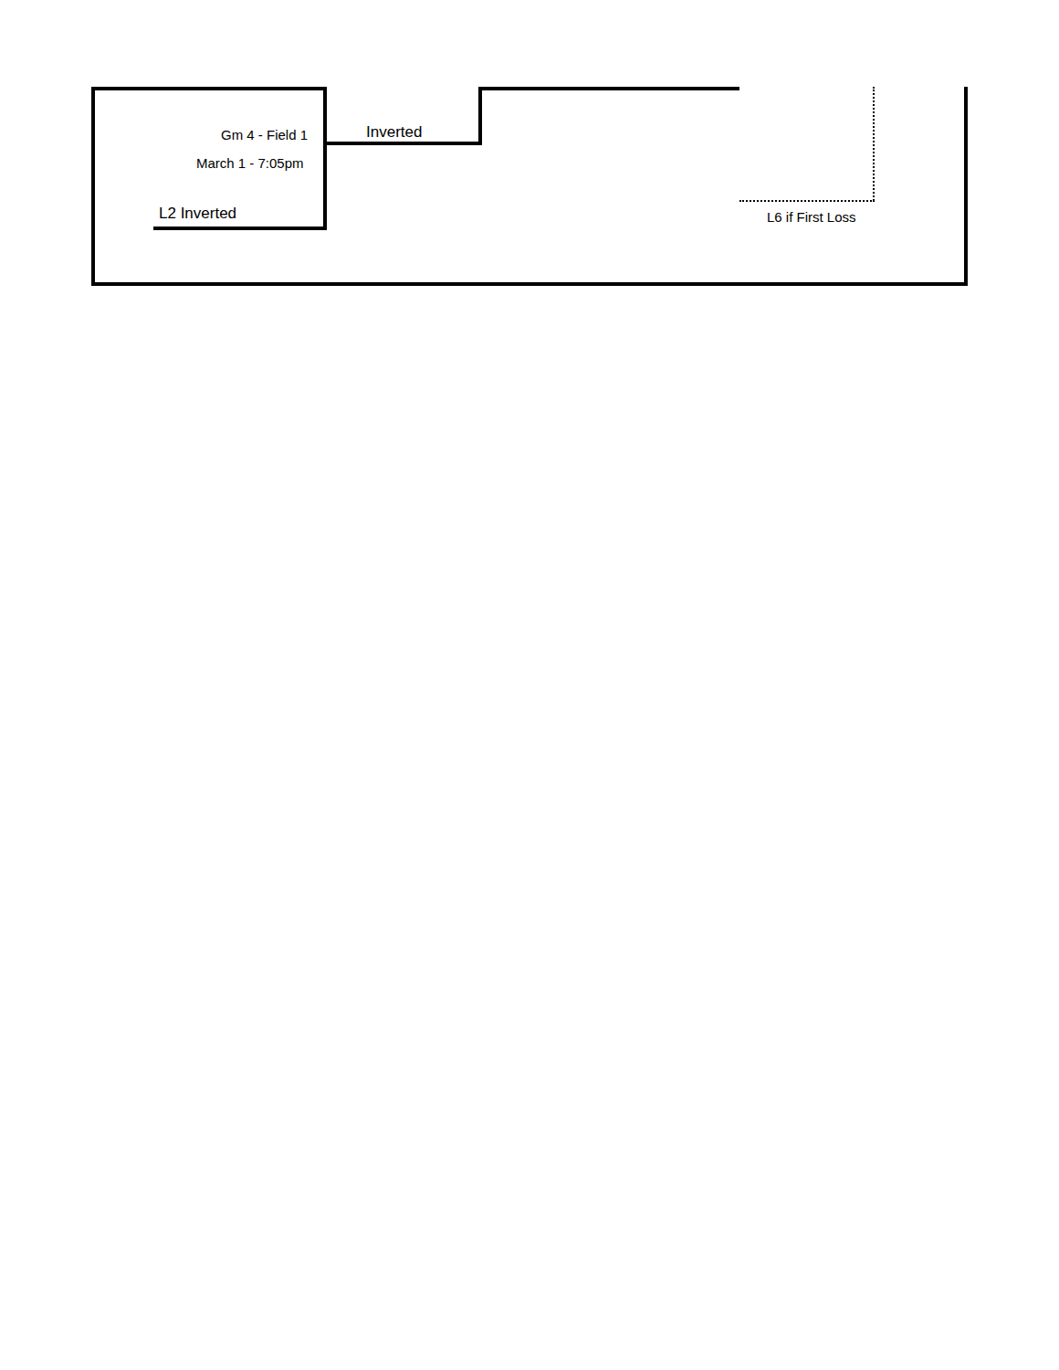Gm 4 - Field 1
March 1 - 7:05pm
Inverted
L2 Inverted
L6 if First Loss